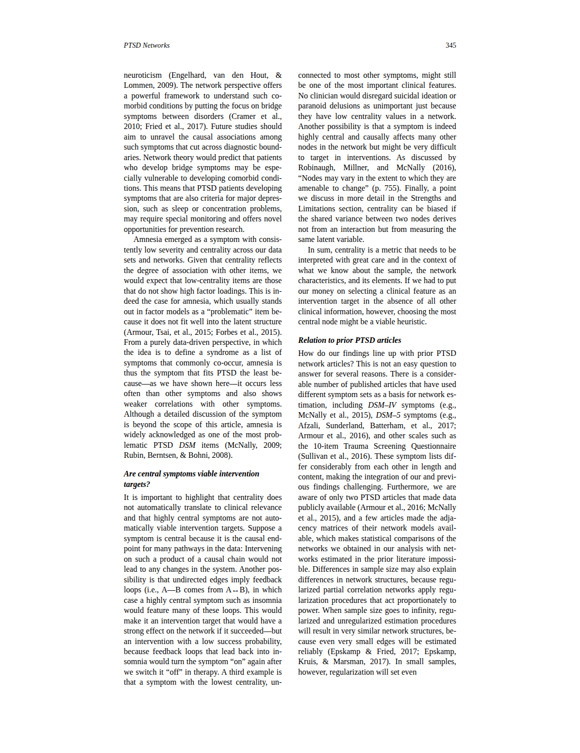PTSD Networks 345
neuroticism (Engelhard, van den Hout, & Lommen, 2009). The network perspective offers a powerful framework to understand such comorbid conditions by putting the focus on bridge symptoms between disorders (Cramer et al., 2010; Fried et al., 2017). Future studies should aim to unravel the causal associations among such symptoms that cut across diagnostic boundaries. Network theory would predict that patients who develop bridge symptoms may be especially vulnerable to developing comorbid conditions. This means that PTSD patients developing symptoms that are also criteria for major depression, such as sleep or concentration problems, may require special monitoring and offers novel opportunities for prevention research.
Amnesia emerged as a symptom with consistently low severity and centrality across our data sets and networks. Given that centrality reflects the degree of association with other items, we would expect that low-centrality items are those that do not show high factor loadings. This is indeed the case for amnesia, which usually stands out in factor models as a “problematic” item because it does not fit well into the latent structure (Armour, Tsai, et al., 2015; Forbes et al., 2015). From a purely data-driven perspective, in which the idea is to define a syndrome as a list of symptoms that commonly co-occur, amnesia is thus the symptom that fits PTSD the least because—as we have shown here—it occurs less often than other symptoms and also shows weaker correlations with other symptoms. Although a detailed discussion of the symptom is beyond the scope of this article, amnesia is widely acknowledged as one of the most problematic PTSD DSM items (McNally, 2009; Rubin, Berntsen, & Bohni, 2008).
Are central symptoms viable intervention targets?
It is important to highlight that centrality does not automatically translate to clinical relevance and that highly central symptoms are not automatically viable intervention targets. Suppose a symptom is central because it is the causal endpoint for many pathways in the data: Intervening on such a product of a causal chain would not lead to any changes in the system. Another possibility is that undirected edges imply feedback loops (i.e., A—B comes from A↔B), in which case a highly central symptom such as insomnia would feature many of these loops. This would make it an intervention target that would have a strong effect on the network if it succeeded—but an intervention with a low success probability, because feedback loops that lead back into insomnia would turn the symptom “on” again after we switch it “off” in therapy. A third example is that a symptom with the lowest centrality, unconnected to most other symptoms, might still be one of the most important clinical features. No clinician would disregard suicidal ideation or paranoid delusions as unimportant just because they have low centrality values in a network. Another possibility is that a symptom is indeed highly central and causally affects many other nodes in the network but might be very difficult to target in interventions. As discussed by Robinaugh, Millner, and McNally (2016), “Nodes may vary in the extent to which they are amenable to change” (p. 755). Finally, a point we discuss in more detail in the Strengths and Limitations section, centrality can be biased if the shared variance between two nodes derives not from an interaction but from measuring the same latent variable.
In sum, centrality is a metric that needs to be interpreted with great care and in the context of what we know about the sample, the network characteristics, and its elements. If we had to put our money on selecting a clinical feature as an intervention target in the absence of all other clinical information, however, choosing the most central node might be a viable heuristic.
Relation to prior PTSD articles
How do our findings line up with prior PTSD network articles? This is not an easy question to answer for several reasons. There is a considerable number of published articles that have used different symptom sets as a basis for network estimation, including DSM–IV symptoms (e.g., McNally et al., 2015), DSM–5 symptoms (e.g., Afzali, Sunderland, Batterham, et al., 2017; Armour et al., 2016), and other scales such as the 10-item Trauma Screening Questionnaire (Sullivan et al., 2016). These symptom lists differ considerably from each other in length and content, making the integration of our and previous findings challenging. Furthermore, we are aware of only two PTSD articles that made data publicly available (Armour et al., 2016; McNally et al., 2015), and a few articles made the adjacency matrices of their network models available, which makes statistical comparisons of the networks we obtained in our analysis with networks estimated in the prior literature impossible. Differences in sample size may also explain differences in network structures, because regularized partial correlation networks apply regularization procedures that act proportionately to power. When sample size goes to infinity, regularized and unregularized estimation procedures will result in very similar network structures, because even very small edges will be estimated reliably (Epskamp & Fried, 2017; Epskamp, Kruis, & Marsman, 2017). In small samples, however, regularization will set even